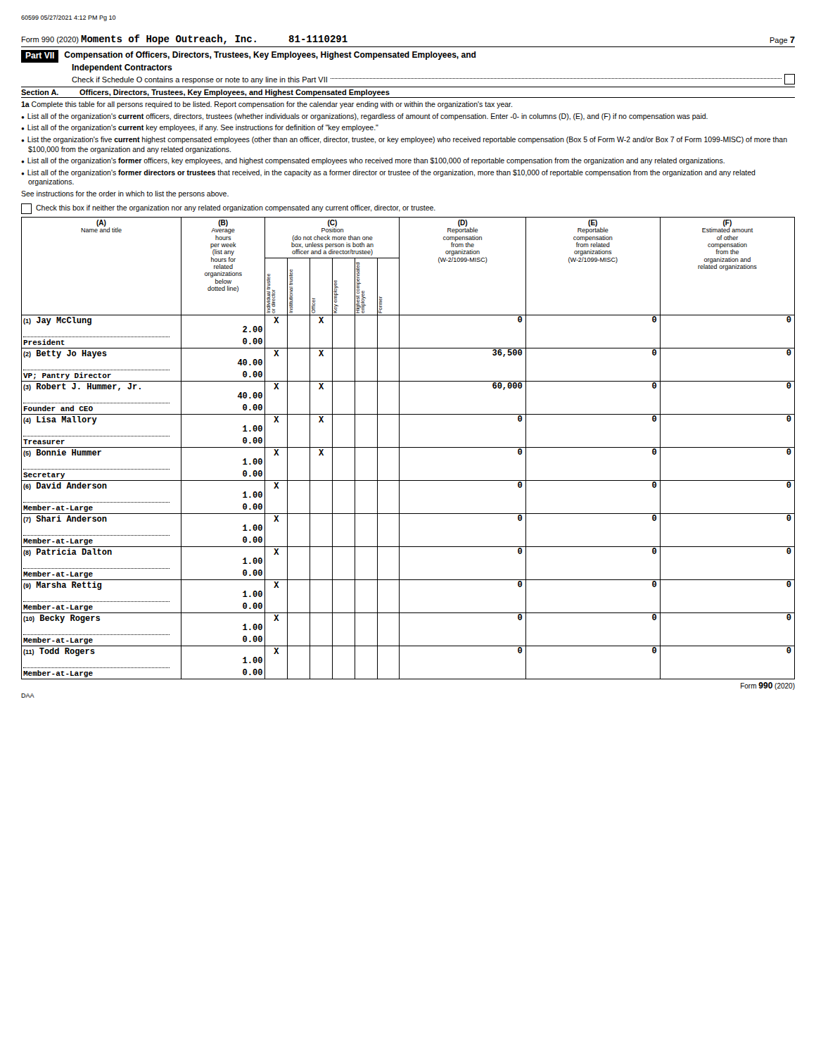60599 05/27/2021 4:12 PM Pg 10
Form 990 (2020) Moments of Hope Outreach, Inc. 81-1110291
Page 7
Part VII
Compensation of Officers, Directors, Trustees, Key Employees, Highest Compensated Employees, and
Independent Contractors
Check if Schedule O contains a response or note to any line in this Part VII
Section A. Officers, Directors, Trustees, Key Employees, and Highest Compensated Employees
1a Complete this table for all persons required to be listed. Report compensation for the calendar year ending with or within the organization's tax year.
List all of the organization's current officers, directors, trustees (whether individuals or organizations), regardless of amount of compensation. Enter -0- in columns (D), (E), and (F) if no compensation was paid.
List all of the organization's current key employees, if any. See instructions for definition of "key employee."
List the organization's five current highest compensated employees (other than an officer, director, trustee, or key employee) who received reportable compensation (Box 5 of Form W-2 and/or Box 7 of Form 1099-MISC) of more than $100,000 from the organization and any related organizations.
List all of the organization's former officers, key employees, and highest compensated employees who received more than $100,000 of reportable compensation from the organization and any related organizations.
List all of the organization's former directors or trustees that received, in the capacity as a former director or trustee of the organization, more than $10,000 of reportable compensation from the organization and any related organizations.
See instructions for the order in which to list the persons above.
Check this box if neither the organization nor any related organization compensated any current officer, director, or trustee.
| (A) Name and title | (B) Average hours per week (list any hours for related organizations below dotted line) | (C) Position (do not check more than one box, unless person is both an officer and a director/trustee) | (D) Reportable compensation from the organization (W-2/1099-MISC) | (E) Reportable compensation from related organizations (W-2/1099-MISC) | (F) Estimated amount of other compensation from the organization and related organizations |
| Individual trustee or director | Institutional trustee | Officer | Key employee | Highest compensated employee | Former |
| (1) Jay McClung President | 2.00 0.00 | X | | X | | | | 0 | 0 | 0 |
| (2) Betty Jo Hayes VP; Pantry Director | 40.00 0.00 | X | | X | | | | 36,500 | 0 | 0 |
| (3) Robert J. Hummer, Jr. Founder and CEO | 40.00 0.00 | X | | X | | | | 60,000 | 0 | 0 |
| (4) Lisa Mallory Treasurer | 1.00 0.00 | X | | X | | | | 0 | 0 | 0 |
| (5) Bonnie Hummer Secretary | 1.00 0.00 | X | | X | | | | 0 | 0 | 0 |
| (6) David Anderson Member-at-Large | 1.00 0.00 | X | | | | | | 0 | 0 | 0 |
| (7) Shari Anderson Member-at-Large | 1.00 0.00 | X | | | | | | 0 | 0 | 0 |
| (8) Patricia Dalton Member-at-Large | 1.00 0.00 | X | | | | | | 0 | 0 | 0 |
| (9) Marsha Rettig Member-at-Large | 1.00 0.00 | X | | | | | | 0 | 0 | 0 |
| (10) Becky Rogers Member-at-Large | 1.00 0.00 | X | | | | | | 0 | 0 | 0 |
| (11) Todd Rogers Member-at-Large | 1.00 0.00 | X | | | | | | 0 | 0 | 0 |
Form 990 (2020)
DAA